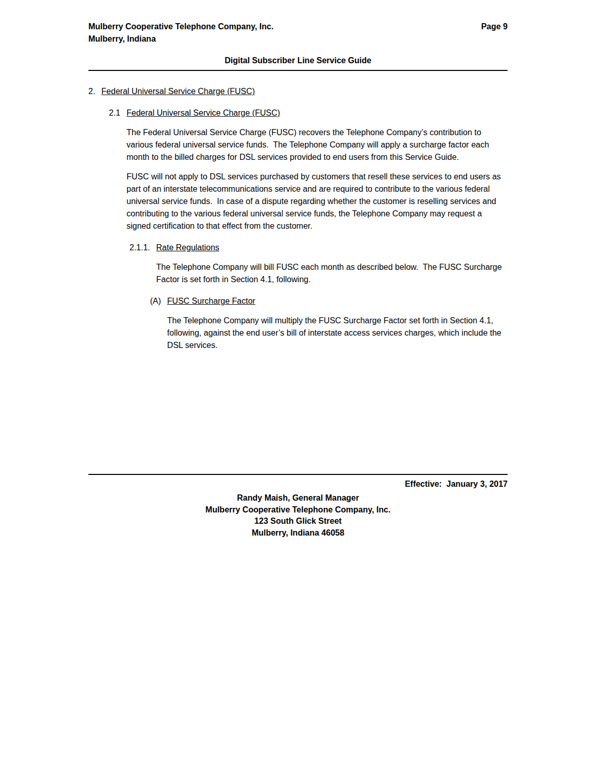Mulberry Cooperative Telephone Company, Inc.
Mulberry, Indiana
Page 9
Digital Subscriber Line Service Guide
2.
Federal Universal Service Charge (FUSC)
2.1
Federal Universal Service Charge (FUSC)
The Federal Universal Service Charge (FUSC) recovers the Telephone Company’s contribution to various federal universal service funds. The Telephone Company will apply a surcharge factor each month to the billed charges for DSL services provided to end users from this Service Guide.
FUSC will not apply to DSL services purchased by customers that resell these services to end users as part of an interstate telecommunications service and are required to contribute to the various federal universal service funds. In case of a dispute regarding whether the customer is reselling services and contributing to the various federal universal service funds, the Telephone Company may request a signed certification to that effect from the customer.
2.1.1.
Rate Regulations
The Telephone Company will bill FUSC each month as described below. The FUSC Surcharge Factor is set forth in Section 4.1, following.
(A)
FUSC Surcharge Factor
The Telephone Company will multiply the FUSC Surcharge Factor set forth in Section 4.1, following, against the end user’s bill of interstate access services charges, which include the DSL services.
Effective: January 3, 2017
Randy Maish, General Manager
Mulberry Cooperative Telephone Company, Inc.
123 South Glick Street
Mulberry, Indiana 46058